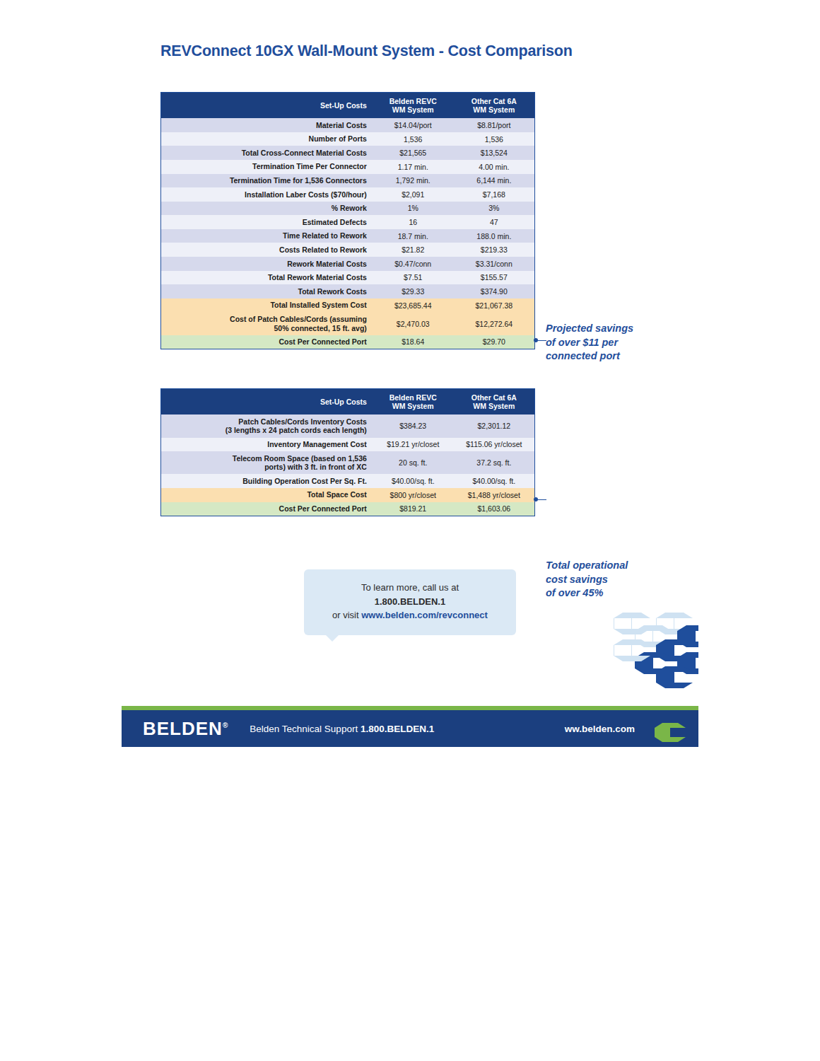REVConnect 10GX Wall-Mount System - Cost Comparison
| Set-Up Costs | Belden REVC WM System | Other Cat 6A WM System |
| --- | --- | --- |
| Material Costs | $14.04/port | $8.81/port |
| Number of Ports | 1,536 | 1,536 |
| Total Cross-Connect Material Costs | $21,565 | $13,524 |
| Termination Time Per Connector | 1.17 min. | 4.00 min. |
| Termination Time for 1,536 Connectors | 1,792 min. | 6,144 min. |
| Installation Laber Costs ($70/hour) | $2,091 | $7,168 |
| % Rework | 1% | 3% |
| Estimated Defects | 16 | 47 |
| Time Related to Rework | 18.7 min. | 188.0 min. |
| Costs Related to Rework | $21.82 | $219.33 |
| Rework Material Costs | $0.47/conn | $3.31/conn |
| Total Rework Material Costs | $7.51 | $155.57 |
| Total Rework Costs | $29.33 | $374.90 |
| Total Installed System Cost | $23,685.44 | $21,067.38 |
| Cost of Patch Cables/Cords (assuming 50% connected, 15 ft. avg) | $2,470.03 | $12,272.64 |
| Cost Per Connected Port | $18.64 | $29.70 |
| Set-Up Costs | Belden REVC WM System | Other Cat 6A WM System |
| --- | --- | --- |
| Patch Cables/Cords Inventory Costs (3 lengths x 24 patch cords each length) | $384.23 | $2,301.12 |
| Inventory Management Cost | $19.21 yr/closet | $115.06 yr/closet |
| Telecom Room Space (based on 1,536 ports) with 3 ft. in front of XC | 20 sq. ft. | 37.2 sq. ft. |
| Building Operation Cost Per Sq. Ft. | $40.00/sq. ft. | $40.00/sq. ft. |
| Total Space Cost | $800 yr/closet | $1,488 yr/closet |
| Cost Per Connected Port | $819.21 | $1,603.06 |
Projected savings
of over $11 per
connected port
Total operational
cost savings
of over 45%
To learn more, call us at
1.800.BELDEN.1
or visit www.belden.com/revconnect
© Copyright 2018, Belden Inc.
REVConnect 10GX WMS_0818_A_AG
BELDEN®
Belden Technical Support 1.800.BELDEN.1
ww.belden.com